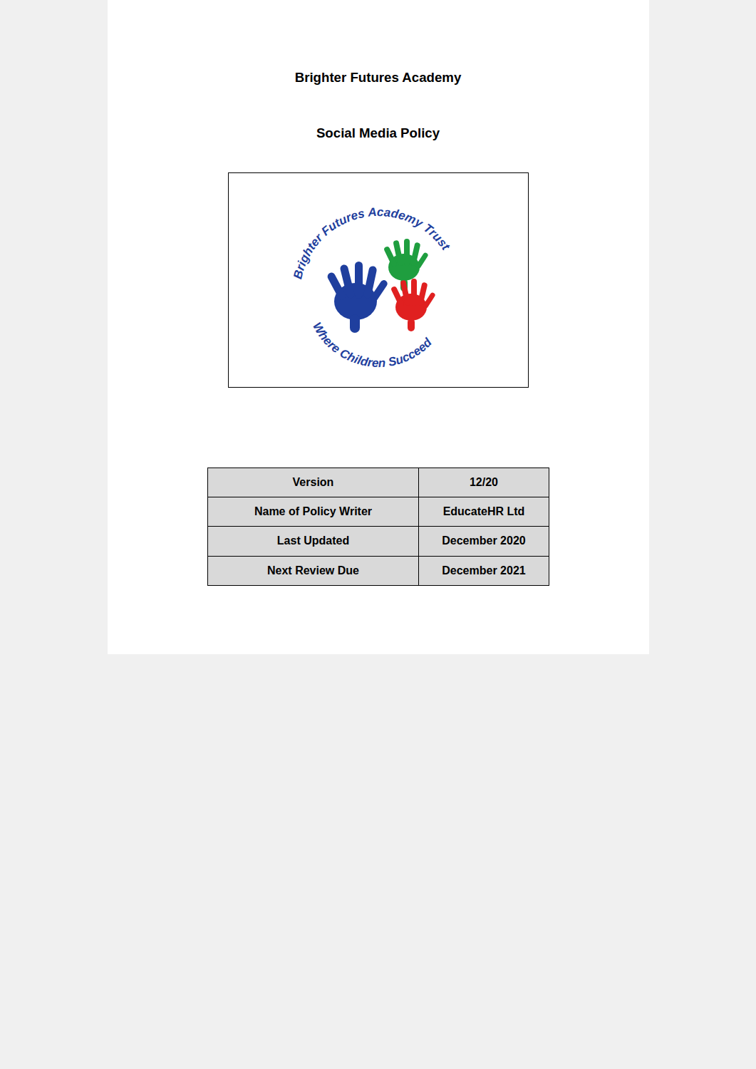Brighter Futures Academy
Social Media Policy
Brighter Futures Academy Trust Where Children Succeed
| Version | 12/20 |
| Name of Policy Writer | EducateHR Ltd |
| Last Updated | December 2020 |
| Next Review Due | December 2021 |